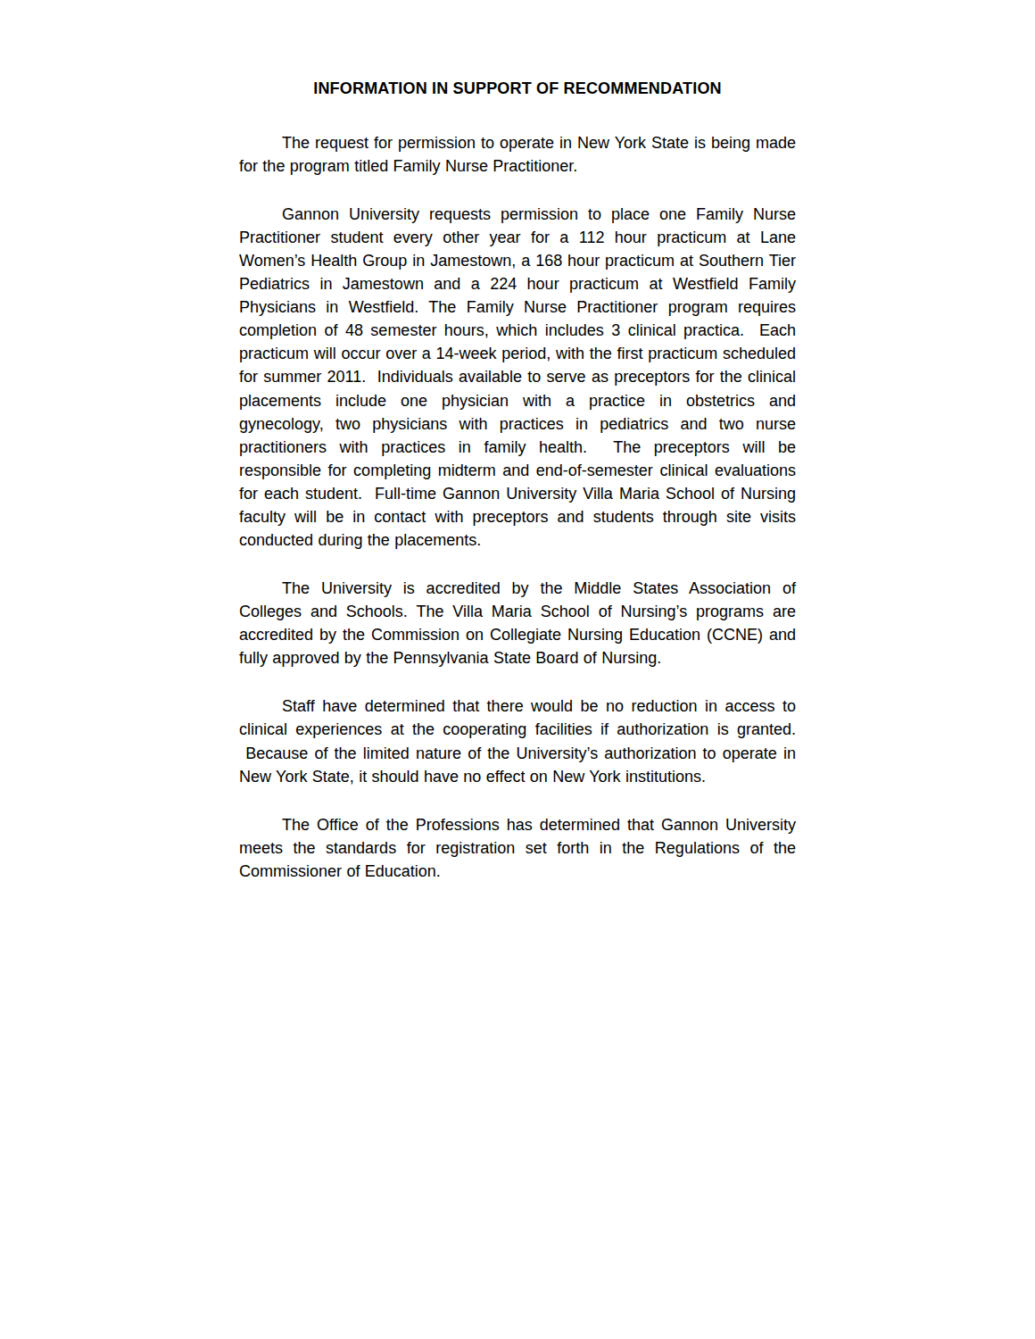INFORMATION IN SUPPORT OF RECOMMENDATION
The request for permission to operate in New York State is being made for the program titled Family Nurse Practitioner.
Gannon University requests permission to place one Family Nurse Practitioner student every other year for a 112 hour practicum at Lane Women’s Health Group in Jamestown, a 168 hour practicum at Southern Tier Pediatrics in Jamestown and a 224 hour practicum at Westfield Family Physicians in Westfield. The Family Nurse Practitioner program requires completion of 48 semester hours, which includes 3 clinical practica. Each practicum will occur over a 14-week period, with the first practicum scheduled for summer 2011. Individuals available to serve as preceptors for the clinical placements include one physician with a practice in obstetrics and gynecology, two physicians with practices in pediatrics and two nurse practitioners with practices in family health. The preceptors will be responsible for completing midterm and end-of-semester clinical evaluations for each student. Full-time Gannon University Villa Maria School of Nursing faculty will be in contact with preceptors and students through site visits conducted during the placements.
The University is accredited by the Middle States Association of Colleges and Schools. The Villa Maria School of Nursing’s programs are accredited by the Commission on Collegiate Nursing Education (CCNE) and fully approved by the Pennsylvania State Board of Nursing.
Staff have determined that there would be no reduction in access to clinical experiences at the cooperating facilities if authorization is granted. Because of the limited nature of the University’s authorization to operate in New York State, it should have no effect on New York institutions.
The Office of the Professions has determined that Gannon University meets the standards for registration set forth in the Regulations of the Commissioner of Education.